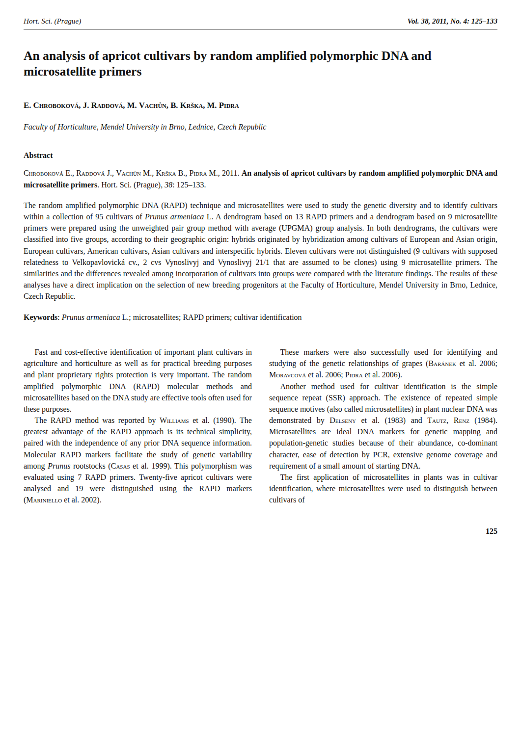Hort. Sci. (Prague) Vol. 38, 2011, No. 4: 125–133
An analysis of apricot cultivars by random amplified polymorphic DNA and microsatellite primers
E. Chroboková, J. Raddová, M. Vachůn, B. Krška, M. Pidra
Faculty of Horticulture, Mendel University in Brno, Lednice, Czech Republic
Abstract
Chroboková E., Raddová J., Vachůn M., Krška B., Pidra M., 2011. An analysis of apricot cultivars by random amplified polymorphic DNA and microsatellite primers. Hort. Sci. (Prague), 38: 125–133.
The random amplified polymorphic DNA (RAPD) technique and microsatellites were used to study the genetic diversity and to identify cultivars within a collection of 95 cultivars of Prunus armeniaca L. A dendrogram based on 13 RAPD primers and a dendrogram based on 9 microsatellite primers were prepared using the unweighted pair group method with average (UPGMA) group analysis. In both dendrograms, the cultivars were classified into five groups, according to their geographic origin: hybrids originated by hybridization among cultivars of European and Asian origin, European cultivars, American cultivars, Asian cultivars and interspecific hybrids. Eleven cultivars were not distinguished (9 cultivars with supposed relatedness to Velkopavlovická cv., 2 cvs Vynoslivyj and Vynoslivyj 21/1 that are assumed to be clones) using 9 microsatellite primers. The similarities and the differences revealed among incorporation of cultivars into groups were compared with the literature findings. The results of these analyses have a direct implication on the selection of new breeding progenitors at the Faculty of Horticulture, Mendel University in Brno, Lednice, Czech Republic.
Keywords: Prunus armeniaca L.; microsatellites; RAPD primers; cultivar identification
Fast and cost-effective identification of important plant cultivars in agriculture and horticulture as well as for practical breeding purposes and plant proprietary rights protection is very important. The random amplified polymorphic DNA (RAPD) molecular methods and microsatellites based on the DNA study are effective tools often used for these purposes.
The RAPD method was reported by Williams et al. (1990). The greatest advantage of the RAPD approach is its technical simplicity, paired with the independence of any prior DNA sequence information. Molecular RAPD markers facilitate the study of genetic variability among Prunus rootstocks (Casas et al. 1999). This polymorphism was evaluated using 7 RAPD primers. Twenty-five apricot cultivars were analysed and 19 were distinguished using the RAPD markers (Mariniello et al. 2002).
These markers were also successfully used for identifying and studying of the genetic relationships of grapes (Baránek et al. 2006; Moravcová et al. 2006; Pidra et al. 2006).
Another method used for cultivar identification is the simple sequence repeat (SSR) approach. The existence of repeated simple sequence motives (also called microsatellites) in plant nuclear DNA was demonstrated by Delseny et al. (1983) and Tautz, Renz (1984). Microsatellites are ideal DNA markers for genetic mapping and population-genetic studies because of their abundance, co-dominant character, ease of detection by PCR, extensive genome coverage and requirement of a small amount of starting DNA.
The first application of microsatellites in plants was in cultivar identification, where microsatellites were used to distinguish between cultivars of
125